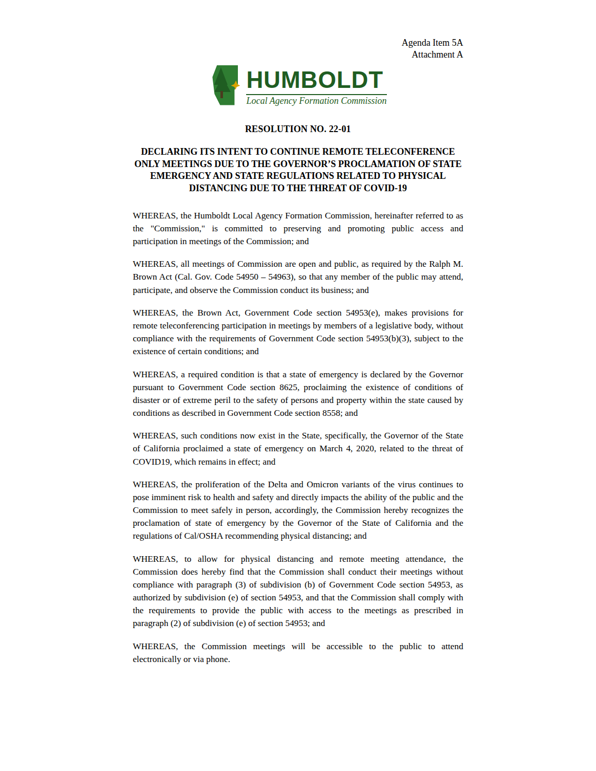Agenda Item 5A
Attachment A
HUMBOLDT
Local Agency Formation Commission
RESOLUTION NO. 22-01
Declaring its Intent to Continue Remote Teleconference Only Meetings Due to the Governor’s Proclamation of State Emergency and State Regulations Related to Physical Distancing Due to the Threat of COVID-19
WHEREAS, the Humboldt Local Agency Formation Commission, hereinafter referred to as the "Commission," is committed to preserving and promoting public access and participation in meetings of the Commission; and
WHEREAS, all meetings of Commission are open and public, as required by the Ralph M. Brown Act (Cal. Gov. Code 54950 – 54963), so that any member of the public may attend, participate, and observe the Commission conduct its business; and
WHEREAS, the Brown Act, Government Code section 54953(e), makes provisions for remote teleconferencing participation in meetings by members of a legislative body, without compliance with the requirements of Government Code section 54953(b)(3), subject to the existence of certain conditions; and
WHEREAS, a required condition is that a state of emergency is declared by the Governor pursuant to Government Code section 8625, proclaiming the existence of conditions of disaster or of extreme peril to the safety of persons and property within the state caused by conditions as described in Government Code section 8558; and
WHEREAS, such conditions now exist in the State, specifically, the Governor of the State of California proclaimed a state of emergency on March 4, 2020, related to the threat of COVID19, which remains in effect; and
WHEREAS, the proliferation of the Delta and Omicron variants of the virus continues to pose imminent risk to health and safety and directly impacts the ability of the public and the Commission to meet safely in person, accordingly, the Commission hereby recognizes the proclamation of state of emergency by the Governor of the State of California and the regulations of Cal/OSHA recommending physical distancing; and
WHEREAS, to allow for physical distancing and remote meeting attendance, the Commission does hereby find that the Commission shall conduct their meetings without compliance with paragraph (3) of subdivision (b) of Government Code section 54953, as authorized by subdivision (e) of section 54953, and that the Commission shall comply with the requirements to provide the public with access to the meetings as prescribed in paragraph (2) of subdivision (e) of section 54953; and
WHEREAS, the Commission meetings will be accessible to the public to attend electronically or via phone.